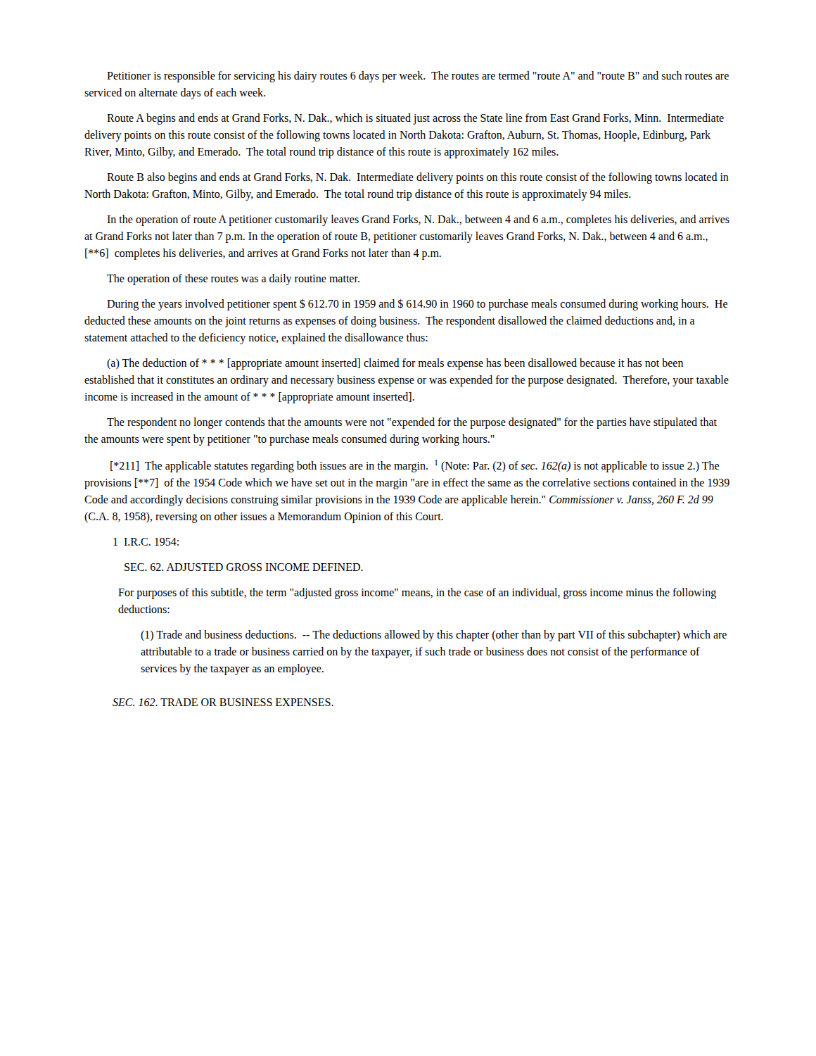Petitioner is responsible for servicing his dairy routes 6 days per week. The routes are termed "route A" and "route B" and such routes are serviced on alternate days of each week.
Route A begins and ends at Grand Forks, N. Dak., which is situated just across the State line from East Grand Forks, Minn. Intermediate delivery points on this route consist of the following towns located in North Dakota: Grafton, Auburn, St. Thomas, Hoople, Edinburg, Park River, Minto, Gilby, and Emerado. The total round trip distance of this route is approximately 162 miles.
Route B also begins and ends at Grand Forks, N. Dak. Intermediate delivery points on this route consist of the following towns located in North Dakota: Grafton, Minto, Gilby, and Emerado. The total round trip distance of this route is approximately 94 miles.
In the operation of route A petitioner customarily leaves Grand Forks, N. Dak., between 4 and 6 a.m., completes his deliveries, and arrives at Grand Forks not later than 7 p.m. In the operation of route B, petitioner customarily leaves Grand Forks, N. Dak., between 4 and 6 a.m., [**6] completes his deliveries, and arrives at Grand Forks not later than 4 p.m.
The operation of these routes was a daily routine matter.
During the years involved petitioner spent $ 612.70 in 1959 and $ 614.90 in 1960 to purchase meals consumed during working hours. He deducted these amounts on the joint returns as expenses of doing business. The respondent disallowed the claimed deductions and, in a statement attached to the deficiency notice, explained the disallowance thus:
(a) The deduction of * * * [appropriate amount inserted] claimed for meals expense has been disallowed because it has not been established that it constitutes an ordinary and necessary business expense or was expended for the purpose designated. Therefore, your taxable income is increased in the amount of * * * [appropriate amount inserted].
The respondent no longer contends that the amounts were not "expended for the purpose designated" for the parties have stipulated that the amounts were spent by petitioner "to purchase meals consumed during working hours."
[*211] The applicable statutes regarding both issues are in the margin. 1 (Note: Par. (2) of sec. 162(a) is not applicable to issue 2.) The provisions [**7] of the 1954 Code which we have set out in the margin "are in effect the same as the correlative sections contained in the 1939 Code and accordingly decisions construing similar provisions in the 1939 Code are applicable herein." Commissioner v. Janss, 260 F. 2d 99 (C.A. 8, 1958), reversing on other issues a Memorandum Opinion of this Court.
1 I.R.C. 1954:
SEC. 62. ADJUSTED GROSS INCOME DEFINED.
For purposes of this subtitle, the term "adjusted gross income" means, in the case of an individual, gross income minus the following deductions:
(1) Trade and business deductions. -- The deductions allowed by this chapter (other than by part VII of this subchapter) which are attributable to a trade or business carried on by the taxpayer, if such trade or business does not consist of the performance of services by the taxpayer as an employee.
SEC. 162. TRADE OR BUSINESS EXPENSES.